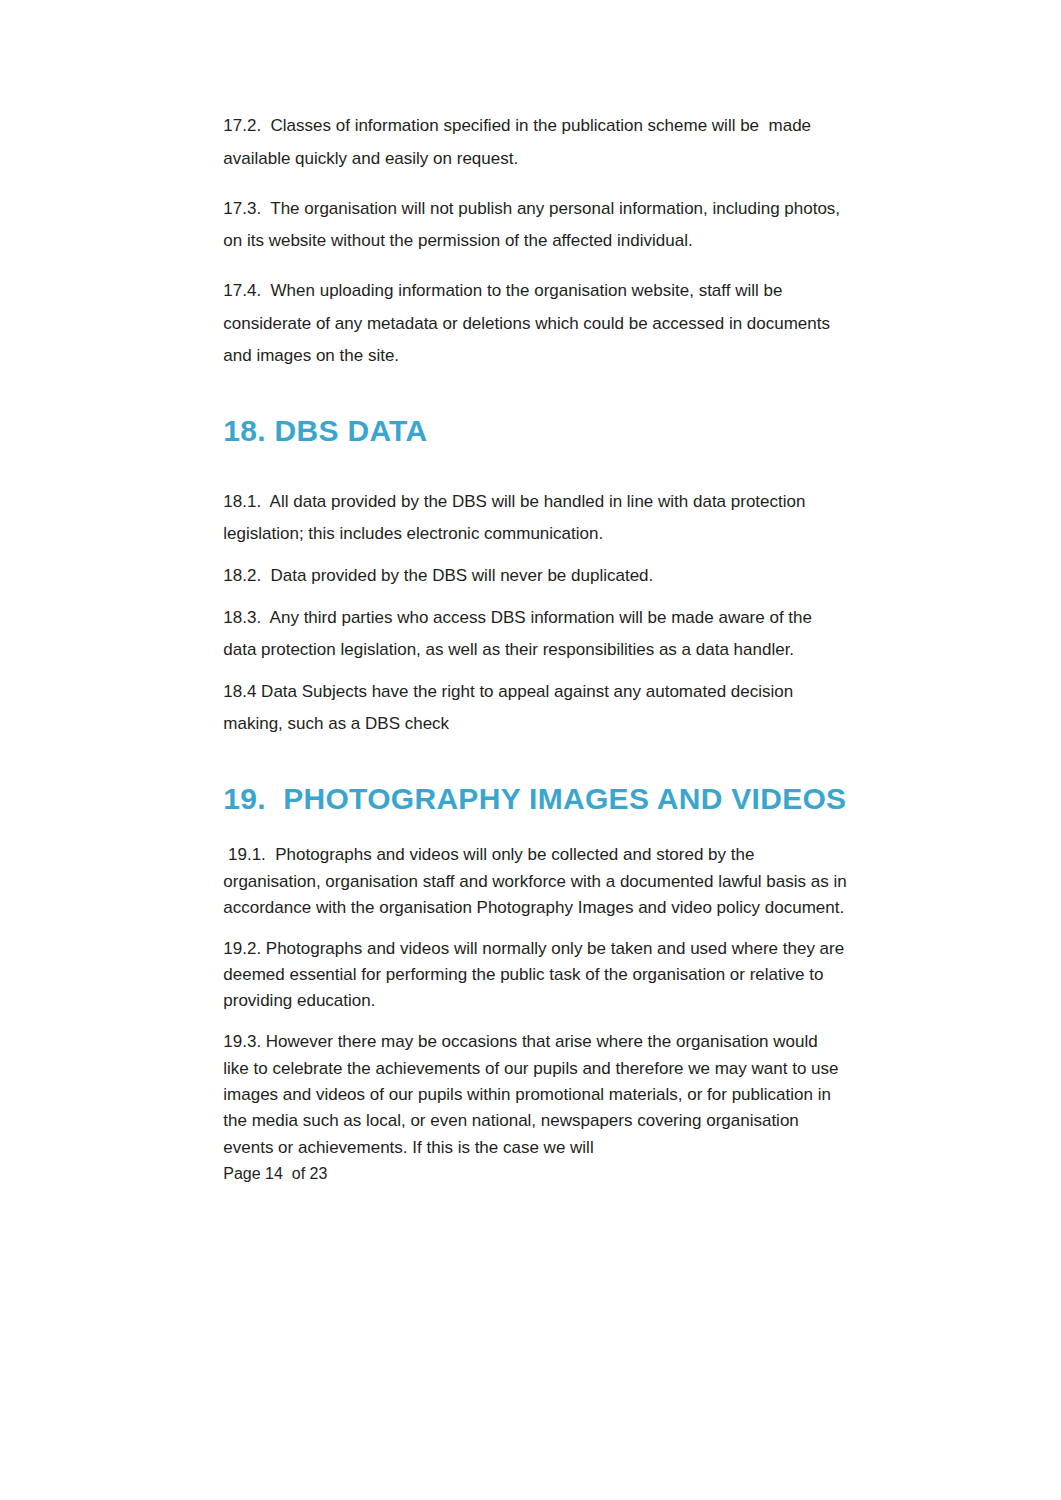17.2. Classes of information specified in the publication scheme will be made available quickly and easily on request.
17.3. The organisation will not publish any personal information, including photos, on its website without the permission of the affected individual.
17.4. When uploading information to the organisation website, staff will be considerate of any metadata or deletions which could be accessed in documents and images on the site.
18. DBS DATA
18.1. All data provided by the DBS will be handled in line with data protection legislation; this includes electronic communication.
18.2. Data provided by the DBS will never be duplicated.
18.3. Any third parties who access DBS information will be made aware of the data protection legislation, as well as their responsibilities as a data handler.
18.4 Data Subjects have the right to appeal against any automated decision making, such as a DBS check
19. PHOTOGRAPHY IMAGES AND VIDEOS
19.1. Photographs and videos will only be collected and stored by the organisation, organisation staff and workforce with a documented lawful basis as in accordance with the organisation Photography Images and video policy document.
19.2. Photographs and videos will normally only be taken and used where they are deemed essential for performing the public task of the organisation or relative to providing education.
19.3. However there may be occasions that arise where the organisation would like to celebrate the achievements of our pupils and therefore we may want to use images and videos of our pupils within promotional materials, or for publication in the media such as local, or even national, newspapers covering organisation events or achievements. If this is the case we will
Page 14 of 23